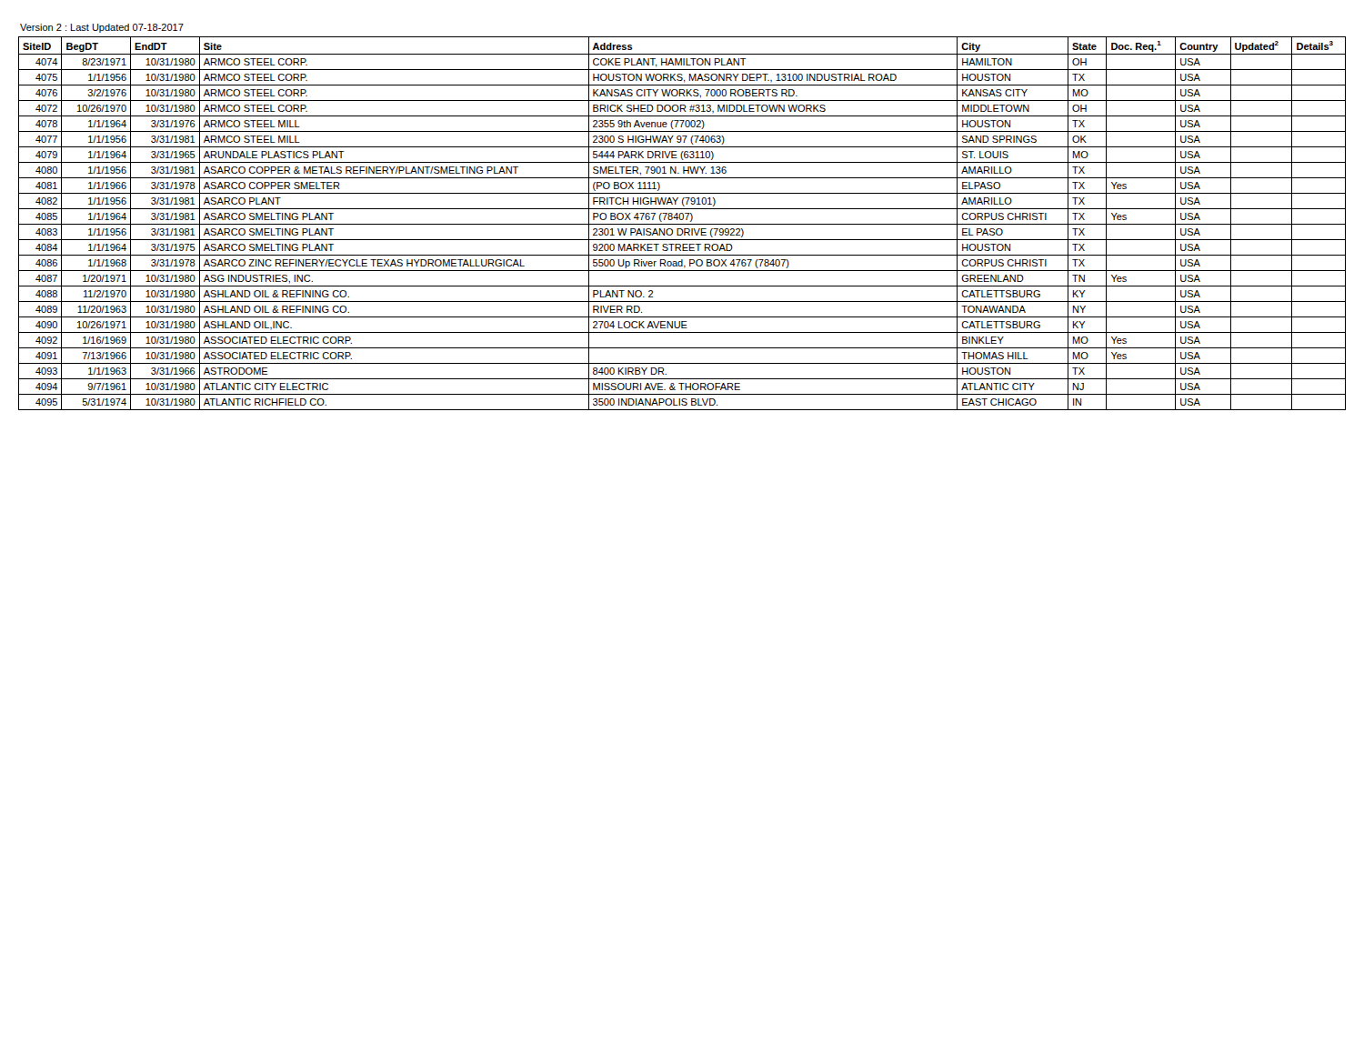Version 2 : Last Updated 07-18-2017
| SiteID | BegDT | EndDT | Site | Address | City | State | Doc. Req. 1 | Country | Updated 2 | Details 3 |
| --- | --- | --- | --- | --- | --- | --- | --- | --- | --- | --- |
| 4074 | 8/23/1971 | 10/31/1980 | ARMCO STEEL CORP. | COKE PLANT, HAMILTON PLANT | HAMILTON | OH | | USA | | |
| 4075 | 1/1/1956 | 10/31/1980 | ARMCO STEEL CORP. | HOUSTON WORKS, MASONRY DEPT., 13100 INDUSTRIAL ROAD | HOUSTON | TX | | USA | | |
| 4076 | 3/2/1976 | 10/31/1980 | ARMCO STEEL CORP. | KANSAS CITY WORKS, 7000 ROBERTS RD. | KANSAS CITY | MO | | USA | | |
| 4072 | 10/26/1970 | 10/31/1980 | ARMCO STEEL CORP. | BRICK SHED DOOR #313, MIDDLETOWN WORKS | MIDDLETOWN | OH | | USA | | |
| 4078 | 1/1/1964 | 3/31/1976 | ARMCO STEEL MILL | 2355 9th Avenue (77002) | HOUSTON | TX | | USA | | |
| 4077 | 1/1/1956 | 3/31/1981 | ARMCO STEEL MILL | 2300 S HIGHWAY 97 (74063) | SAND SPRINGS | OK | | USA | | |
| 4079 | 1/1/1964 | 3/31/1965 | ARUNDALE PLASTICS PLANT | 5444 PARK DRIVE (63110) | ST. LOUIS | MO | | USA | | |
| 4080 | 1/1/1956 | 3/31/1981 | ASARCO COPPER & METALS REFINERY/PLANT/SMELTING PLANT | SMELTER, 7901 N. HWY. 136 | AMARILLO | TX | | USA | | |
| 4081 | 1/1/1966 | 3/31/1978 | ASARCO COPPER SMELTER | (PO BOX 1111) | ELPASO | TX | Yes | USA | | |
| 4082 | 1/1/1956 | 3/31/1981 | ASARCO PLANT | FRITCH HIGHWAY (79101) | AMARILLO | TX | | USA | | |
| 4085 | 1/1/1964 | 3/31/1981 | ASARCO SMELTING PLANT | PO BOX 4767 (78407) | CORPUS CHRISTI | TX | Yes | USA | | |
| 4083 | 1/1/1956 | 3/31/1981 | ASARCO SMELTING PLANT | 2301 W PAISANO DRIVE (79922) | EL PASO | TX | | USA | | |
| 4084 | 1/1/1964 | 3/31/1975 | ASARCO SMELTING PLANT | 9200 MARKET STREET ROAD | HOUSTON | TX | | USA | | |
| 4086 | 1/1/1968 | 3/31/1978 | ASARCO ZINC REFINERY/ECYCLE TEXAS HYDROMETALLURGICAL | 5500 Up River Road, PO BOX 4767 (78407) | CORPUS CHRISTI | TX | | USA | | |
| 4087 | 1/20/1971 | 10/31/1980 | ASG INDUSTRIES, INC. | | GREENLAND | TN | Yes | USA | | |
| 4088 | 11/2/1970 | 10/31/1980 | ASHLAND OIL & REFINING CO. | PLANT NO. 2 | CATLETTSBURG | KY | | USA | | |
| 4089 | 11/20/1963 | 10/31/1980 | ASHLAND OIL & REFINING CO. | RIVER RD. | TONAWANDA | NY | | USA | | |
| 4090 | 10/26/1971 | 10/31/1980 | ASHLAND OIL,INC. | 2704 LOCK AVENUE | CATLETTSBURG | KY | | USA | | |
| 4092 | 1/16/1969 | 10/31/1980 | ASSOCIATED ELECTRIC CORP. | | BINKLEY | MO | Yes | USA | | |
| 4091 | 7/13/1966 | 10/31/1980 | ASSOCIATED ELECTRIC CORP. | | THOMAS HILL | MO | Yes | USA | | |
| 4093 | 1/1/1963 | 3/31/1966 | ASTRODOME | 8400 KIRBY DR. | HOUSTON | TX | | USA | | |
| 4094 | 9/7/1961 | 10/31/1980 | ATLANTIC CITY ELECTRIC | MISSOURI AVE. & THOROFARE | ATLANTIC CITY | NJ | | USA | | |
| 4095 | 5/31/1974 | 10/31/1980 | ATLANTIC RICHFIELD CO. | 3500 INDIANAPOLIS BLVD. | EAST CHICAGO | IN | | USA | | |